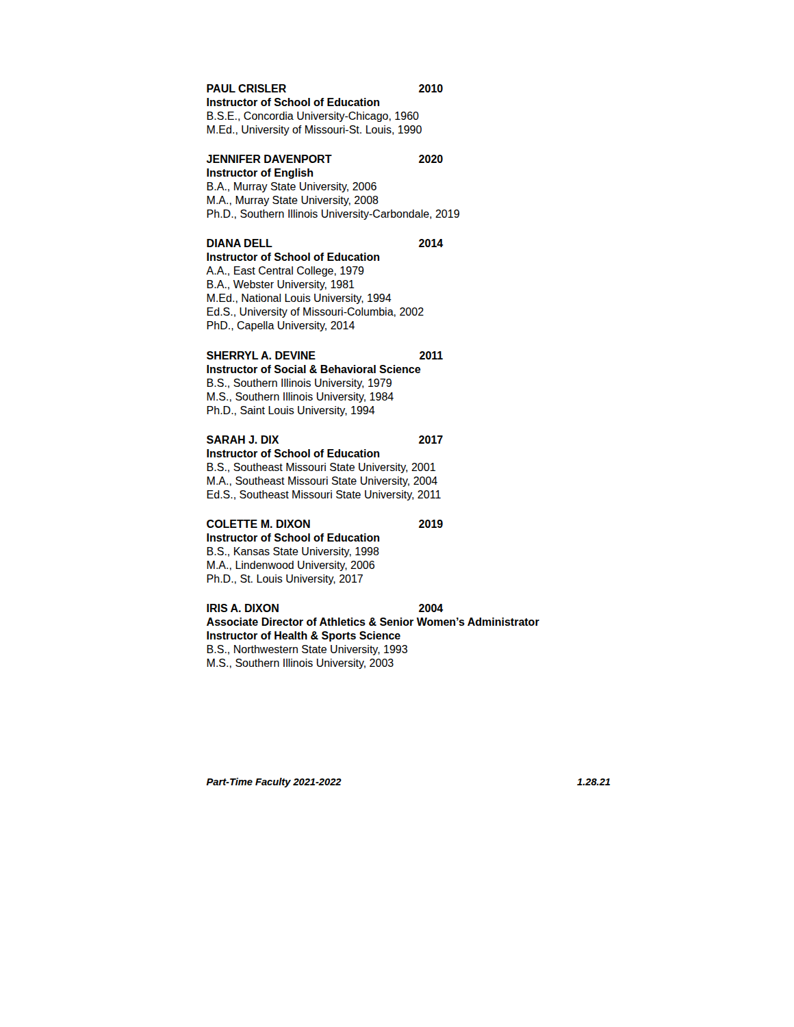PAUL CRISLER 2010
Instructor of School of Education
B.S.E., Concordia University-Chicago, 1960
M.Ed., University of Missouri-St. Louis, 1990
JENNIFER DAVENPORT 2020
Instructor of English
B.A., Murray State University, 2006
M.A., Murray State University, 2008
Ph.D., Southern Illinois University-Carbondale, 2019
DIANA DELL 2014
Instructor of School of Education
A.A., East Central College, 1979
B.A., Webster University, 1981
M.Ed., National Louis University, 1994
Ed.S., University of Missouri-Columbia, 2002
PhD., Capella University, 2014
SHERRYL A. DEVINE 2011
Instructor of Social & Behavioral Science
B.S., Southern Illinois University, 1979
M.S., Southern Illinois University, 1984
Ph.D., Saint Louis University, 1994
SARAH J. DIX 2017
Instructor of School of Education
B.S., Southeast Missouri State University, 2001
M.A., Southeast Missouri State University, 2004
Ed.S., Southeast Missouri State University, 2011
COLETTE M. DIXON 2019
Instructor of School of Education
B.S., Kansas State University, 1998
M.A., Lindenwood University, 2006
Ph.D., St. Louis University, 2017
IRIS A. DIXON 2004
Associate Director of Athletics & Senior Women’s Administrator
Instructor of Health & Sports Science
B.S., Northwestern State University, 1993
M.S., Southern Illinois University, 2003
Part-Time Faculty 2021-2022 1.28.21